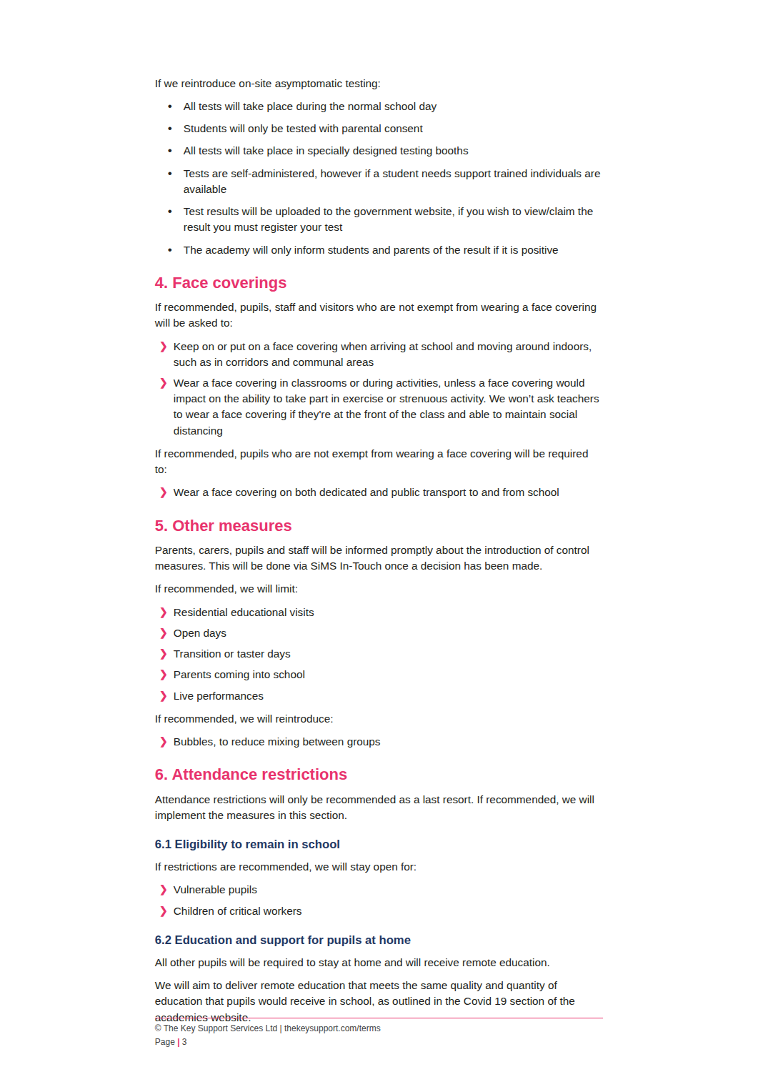If we reintroduce on-site asymptomatic testing:
All tests will take place during the normal school day
Students will only be tested with parental consent
All tests will take place in specially designed testing booths
Tests are self-administered, however if a student needs support trained individuals are available
Test results will be uploaded to the government website, if you wish to view/claim the result you must register your test
The academy will only inform students and parents of the result if it is positive
4. Face coverings
If recommended, pupils, staff and visitors who are not exempt from wearing a face covering will be asked to:
Keep on or put on a face covering when arriving at school and moving around indoors, such as in corridors and communal areas
Wear a face covering in classrooms or during activities, unless a face covering would impact on the ability to take part in exercise or strenuous activity. We won’t ask teachers to wear a face covering if they're at the front of the class and able to maintain social distancing
If recommended, pupils who are not exempt from wearing a face covering will be required to:
Wear a face covering on both dedicated and public transport to and from school
5. Other measures
Parents, carers, pupils and staff will be informed promptly about the introduction of control measures. This will be done via SiMS In-Touch once a decision has been made.
If recommended, we will limit:
Residential educational visits
Open days
Transition or taster days
Parents coming into school
Live performances
If recommended, we will reintroduce:
Bubbles, to reduce mixing between groups
6. Attendance restrictions
Attendance restrictions will only be recommended as a last resort. If recommended, we will implement the measures in this section.
6.1 Eligibility to remain in school
If restrictions are recommended, we will stay open for:
Vulnerable pupils
Children of critical workers
6.2 Education and support for pupils at home
All other pupils will be required to stay at home and will receive remote education.
We will aim to deliver remote education that meets the same quality and quantity of education that pupils would receive in school, as outlined in the Covid 19 section of the academies website.
© The Key Support Services Ltd | thekeysupport.com/terms
Page | 3